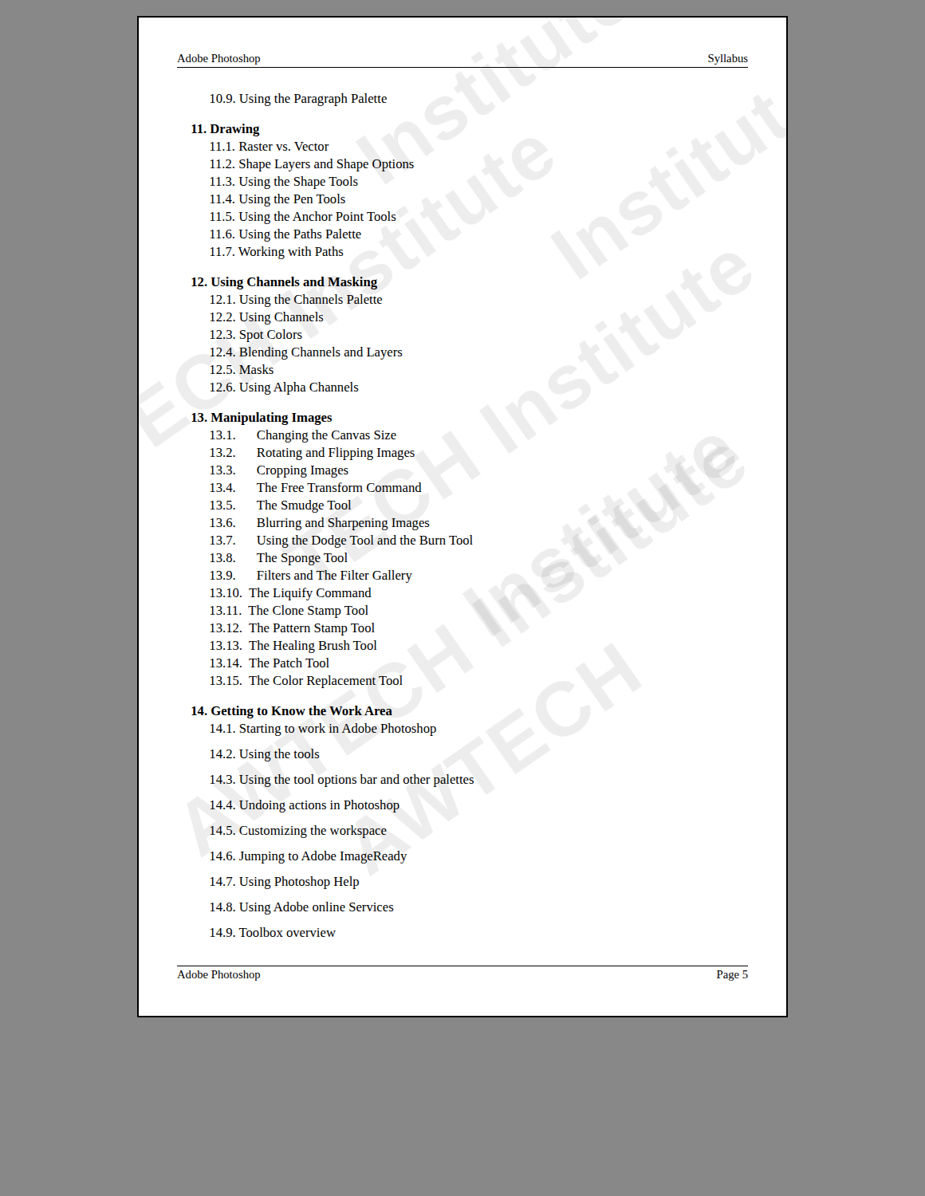Institute
Institut
TECH Institute
TECH Institute
Institute
AWTECH Institute
AWTECH
Adobe Photoshop Syllabus
10.9. Using the Paragraph Palette
11. Drawing
11.1. Raster vs. Vector
11.2. Shape Layers and Shape Options
11.3. Using the Shape Tools
11.4. Using the Pen Tools
11.5. Using the Anchor Point Tools
11.6. Using the Paths Palette
11.7. Working with Paths
12. Using Channels and Masking
12.1. Using the Channels Palette
12.2. Using Channels
12.3. Spot Colors
12.4. Blending Channels and Layers
12.5. Masks
12.6. Using Alpha Channels
13. Manipulating Images
13.1. Changing the Canvas Size
13.2. Rotating and Flipping Images
13.3. Cropping Images
13.4. The Free Transform Command
13.5. The Smudge Tool
13.6. Blurring and Sharpening Images
13.7. Using the Dodge Tool and the Burn Tool
13.8. The Sponge Tool
13.9. Filters and The Filter Gallery
13.10. The Liquify Command
13.11. The Clone Stamp Tool
13.12. The Pattern Stamp Tool
13.13. The Healing Brush Tool
13.14. The Patch Tool
13.15. The Color Replacement Tool
14. Getting to Know the Work Area
14.1. Starting to work in Adobe Photoshop
14.2. Using the tools
14.3. Using the tool options bar and other palettes
14.4. Undoing actions in Photoshop
14.5. Customizing the workspace
14.6. Jumping to Adobe ImageReady
14.7. Using Photoshop Help
14.8. Using Adobe online Services
14.9. Toolbox overview
Adobe Photoshop Page 5